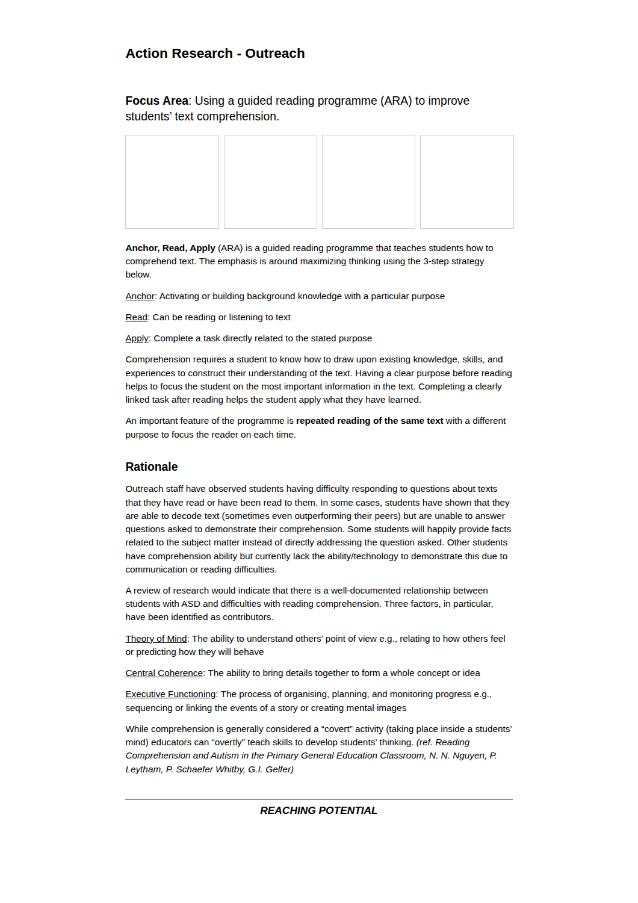Action Research - Outreach
Focus Area: Using a guided reading programme (ARA) to improve students’ text comprehension.
Anchor, Read, Apply (ARA) is a guided reading programme that teaches students how to comprehend text. The emphasis is around maximizing thinking using the 3-step strategy below.
Anchor: Activating or building background knowledge with a particular purpose
Read: Can be reading or listening to text
Apply: Complete a task directly related to the stated purpose
Comprehension requires a student to know how to draw upon existing knowledge, skills, and experiences to construct their understanding of the text. Having a clear purpose before reading helps to focus the student on the most important information in the text. Completing a clearly linked task after reading helps the student apply what they have learned.
An important feature of the programme is repeated reading of the same text with a different purpose to focus the reader on each time.
Rationale
Outreach staff have observed students having difficulty responding to questions about texts that they have read or have been read to them. In some cases, students have shown that they are able to decode text (sometimes even outperforming their peers) but are unable to answer questions asked to demonstrate their comprehension. Some students will happily provide facts related to the subject matter instead of directly addressing the question asked. Other students have comprehension ability but currently lack the ability/technology to demonstrate this due to communication or reading difficulties.
A review of research would indicate that there is a well-documented relationship between students with ASD and difficulties with reading comprehension. Three factors, in particular, have been identified as contributors.
Theory of Mind: The ability to understand others’ point of view e.g., relating to how others feel or predicting how they will behave
Central Coherence: The ability to bring details together to form a whole concept or idea
Executive Functioning: The process of organising, planning, and monitoring progress e.g., sequencing or linking the events of a story or creating mental images
While comprehension is generally considered a “covert” activity (taking place inside a students’ mind) educators can “overtly” teach skills to develop students’ thinking. (ref. Reading Comprehension and Autism in the Primary General Education Classroom, N. N. Nguyen, P. Leytham, P. Schaefer Whitby, G.I. Gelfer)
REACHING POTENTIAL